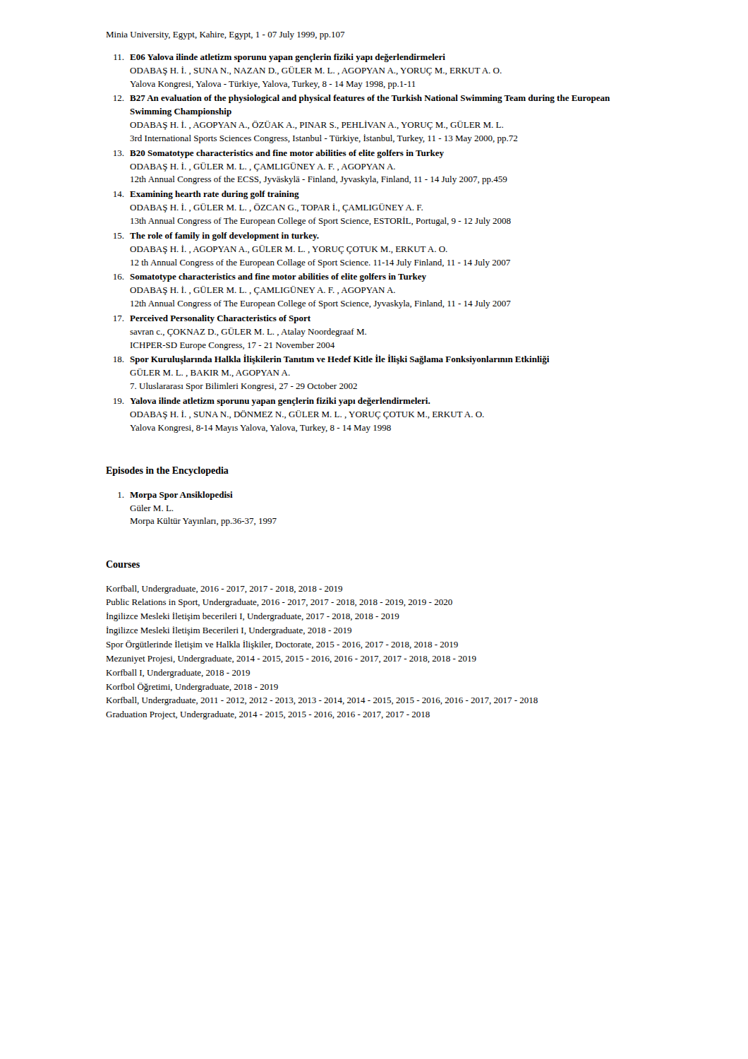Minia University, Egypt, Kahire, Egypt, 1 - 07 July 1999, pp.107
E06 Yalova ilinde atletizm sporunu yapan gençlerin fiziki yapı değerlendirmeleri
ODABAŞ H. İ. , SUNA N., NAZAN D., GÜLER M. L. , AGOPYAN A., YORUÇ M., ERKUT A. O.
Yalova Kongresi, Yalova - Türkiye, Yalova, Turkey, 8 - 14 May 1998, pp.1-11
B27 An evaluation of the physiological and physical features of the Turkish National Swimming Team during the European Swimming Championship
ODABAŞ H. İ. , AGOPYAN A., ÖZÜAK A., PINAR S., PEHLİVAN A., YORUÇ M., GÜLER M. L.
3rd International Sports Sciences Congress, Istanbul - Türkiye, İstanbul, Turkey, 11 - 13 May 2000, pp.72
B20 Somatotype characteristics and fine motor abilities of elite golfers in Turkey
ODABAŞ H. İ. , GÜLER M. L. , ÇAMLIGÜNEY A. F. , AGOPYAN A.
12th Annual Congress of the ECSS, Jyväskylä - Finland, Jyvaskyla, Finland, 11 - 14 July 2007, pp.459
Examining hearth rate during golf training
ODABAŞ H. İ. , GÜLER M. L. , ÖZCAN G., TOPAR İ., ÇAMLIGÜNEY A. F.
13th Annual Congress of The European College of Sport Science, ESTORİL, Portugal, 9 - 12 July 2008
The role of family in golf development in turkey.
ODABAŞ H. İ. , AGOPYAN A., GÜLER M. L. , YORUÇ ÇOTUK M., ERKUT A. O.
12 th Annual Congress of the European Collage of Sport Science. 11-14 July Finland, 11 - 14 July 2007
Somatotype characteristics and fine motor abilities of elite golfers in Turkey
ODABAŞ H. İ. , GÜLER M. L. , ÇAMLIGÜNEY A. F. , AGOPYAN A.
12th Annual Congress of The European College of Sport Science, Jyvaskyla, Finland, 11 - 14 July 2007
Perceived Personality Characteristics of Sport
savran c., ÇOKNAZ D., GÜLER M. L. , Atalay Noordegraaf M.
ICHPER-SD Europe Congress, 17 - 21 November 2004
Spor Kuruluşlarında Halkla İlişkilerin Tanıtım ve Hedef Kitle İle İlişki Sağlama Fonksiyonlarının Etkinliği
GÜLER M. L. , BAKIR M., AGOPYAN A.
7. Uluslararası Spor Bilimleri Kongresi, 27 - 29 October 2002
Yalova ilinde atletizm sporunu yapan gençlerin fiziki yapı değerlendirmeleri.
ODABAŞ H. İ. , SUNA N., DÖNMEZ N., GÜLER M. L. , YORUÇ ÇOTUK M., ERKUT A. O.
Yalova Kongresi, 8-14 Mayıs Yalova, Yalova, Turkey, 8 - 14 May 1998
Episodes in the Encyclopedia
Morpa Spor Ansiklopedisi
Güler M. L.
Morpa Kültür Yayınları, pp.36-37, 1997
Courses
Korfball, Undergraduate, 2016 - 2017, 2017 - 2018, 2018 - 2019
Public Relations in Sport, Undergraduate, 2016 - 2017, 2017 - 2018, 2018 - 2019, 2019 - 2020
İngilizce Mesleki İletişim becerileri I, Undergraduate, 2017 - 2018, 2018 - 2019
İngilizce Mesleki İletişim Becerileri I, Undergraduate, 2018 - 2019
Spor Örgütlerinde İletişim ve Halkla İlişkiler, Doctorate, 2015 - 2016, 2017 - 2018, 2018 - 2019
Mezuniyet Projesi, Undergraduate, 2014 - 2015, 2015 - 2016, 2016 - 2017, 2017 - 2018, 2018 - 2019
Korfball I, Undergraduate, 2018 - 2019
Korfbol Öğretimi, Undergraduate, 2018 - 2019
Korfball, Undergraduate, 2011 - 2012, 2012 - 2013, 2013 - 2014, 2014 - 2015, 2015 - 2016, 2016 - 2017, 2017 - 2018
Graduation Project, Undergraduate, 2014 - 2015, 2015 - 2016, 2016 - 2017, 2017 - 2018